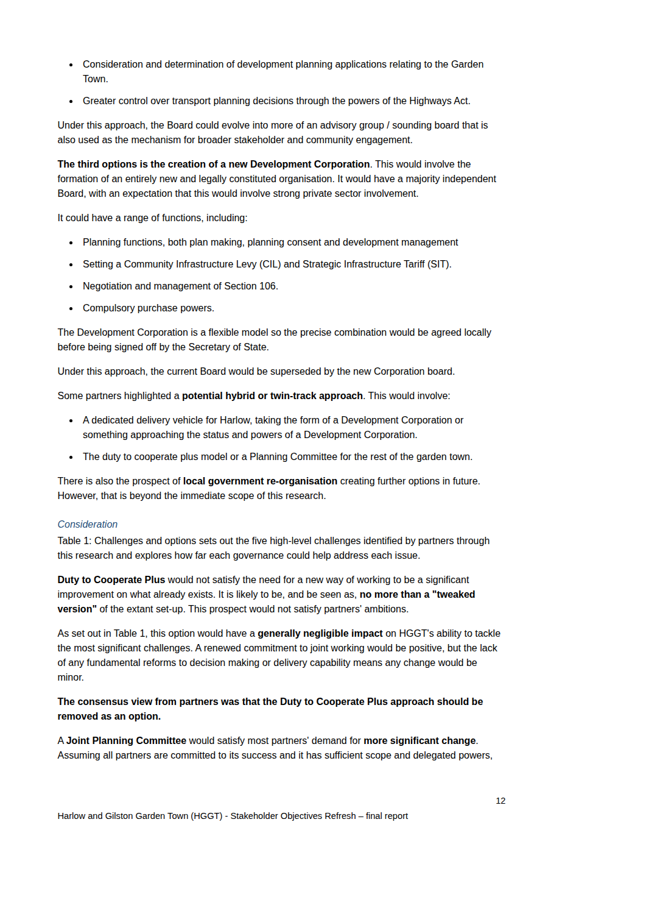Consideration and determination of development planning applications relating to the Garden Town.
Greater control over transport planning decisions through the powers of the Highways Act.
Under this approach, the Board could evolve into more of an advisory group / sounding board that is also used as the mechanism for broader stakeholder and community engagement.
The third options is the creation of a new Development Corporation. This would involve the formation of an entirely new and legally constituted organisation. It would have a majority independent Board, with an expectation that this would involve strong private sector involvement.
It could have a range of functions, including:
Planning functions, both plan making, planning consent and development management
Setting a Community Infrastructure Levy (CIL) and Strategic Infrastructure Tariff (SIT).
Negotiation and management of Section 106.
Compulsory purchase powers.
The Development Corporation is a flexible model so the precise combination would be agreed locally before being signed off by the Secretary of State.
Under this approach, the current Board would be superseded by the new Corporation board.
Some partners highlighted a potential hybrid or twin-track approach. This would involve:
A dedicated delivery vehicle for Harlow, taking the form of a Development Corporation or something approaching the status and powers of a Development Corporation.
The duty to cooperate plus model or a Planning Committee for the rest of the garden town.
There is also the prospect of local government re-organisation creating further options in future. However, that is beyond the immediate scope of this research.
Consideration
Table 1: Challenges and options sets out the five high-level challenges identified by partners through this research and explores how far each governance could help address each issue.
Duty to Cooperate Plus would not satisfy the need for a new way of working to be a significant improvement on what already exists. It is likely to be, and be seen as, no more than a "tweaked version" of the extant set-up. This prospect would not satisfy partners' ambitions.
As set out in Table 1, this option would have a generally negligible impact on HGGT's ability to tackle the most significant challenges. A renewed commitment to joint working would be positive, but the lack of any fundamental reforms to decision making or delivery capability means any change would be minor.
The consensus view from partners was that the Duty to Cooperate Plus approach should be removed as an option.
A Joint Planning Committee would satisfy most partners' demand for more significant change. Assuming all partners are committed to its success and it has sufficient scope and delegated powers,
12
Harlow and Gilston Garden Town (HGGT) - Stakeholder Objectives Refresh – final report